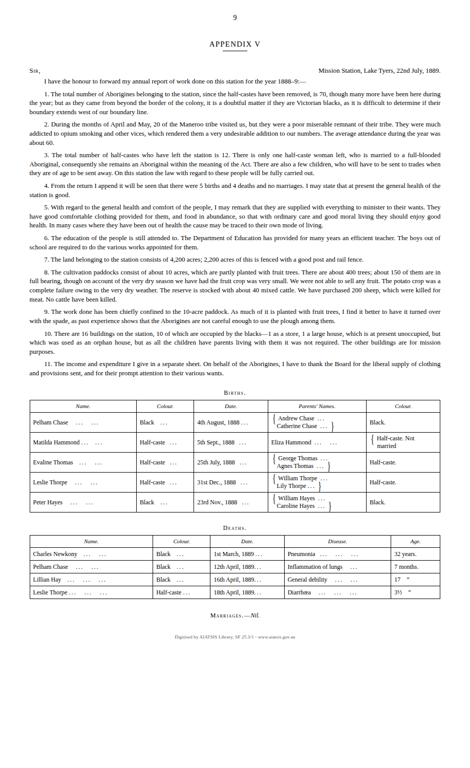9
APPENDIX V
Sir,
Mission Station, Lake Tyers, 22nd July, 1889.
I have the honour to forward my annual report of work done on this station for the year 1888–9:—
1. The total number of Aborigines belonging to the station, since the half-castes have been removed, is 70, though many more have been here during the year; but as they came from beyond the border of the colony, it is a doubtful matter if they are Victorian blacks, as it is difficult to determine if their boundary extends west of our boundary line.
2. During the months of April and May, 20 of the Maneroo tribe visited us, but they were a poor miserable remnant of their tribe. They were much addicted to opium smoking and other vices, which rendered them a very undesirable addition to our numbers. The average attendance during the year was about 60.
3. The total number of half-castes who have left the station is 12. There is only one half-caste woman left, who is married to a full-blooded Aboriginal, consequently she remains an Aboriginal within the meaning of the Act. There are also a few children, who will have to be sent to trades when they are of age to be sent away. On this station the law with regard to these people will be fully carried out.
4. From the return I append it will be seen that there were 5 births and 4 deaths and no marriages. I may state that at present the general health of the station is good.
5. With regard to the general health and comfort of the people, I may remark that they are supplied with everything to minister to their wants. They have good comfortable clothing provided for them, and food in abundance, so that with ordinary care and good moral living they should enjoy good health. In many cases where they have been out of health the cause may be traced to their own mode of living.
6. The education of the people is still attended to. The Department of Education has provided for many years an efficient teacher. The boys out of school are required to do the various works appointed for them.
7. The land belonging to the station consists of 4,200 acres; 2,200 acres of this is fenced with a good post and rail fence.
8. The cultivation paddocks consist of about 10 acres, which are partly planted with fruit trees. There are about 400 trees; about 150 of them are in full bearing, though on account of the very dry season we have had the fruit crop was very small. We were not able to sell any fruit. The potato crop was a complete failure owing to the very dry weather. The reserve is stocked with about 40 mixed cattle. We have purchased 200 sheep, which were killed for meat. No cattle have been killed.
9. The work done has been chiefly confined to the 10-acre paddock. As much of it is planted with fruit trees, I find it better to have it turned over with the spade, as past experience shows that the Aborigines are not careful enough to use the plough among them.
10. There are 16 buildings on the station, 10 of which are occupied by the blacks—1 as a store, 1 a large house, which is at present unoccupied, but which was used as an orphan house, but as all the children have parents living with them it was not required. The other buildings are for mission purposes.
11. The income and expenditure I give in a separate sheet. On behalf of the Aborigines, I have to thank the Board for the liberal supply of clothing and provisions sent, and for their prompt attention to their various wants.
Births.
| Name. | Colour. | Date. | Parents' Names. | Colour. |
| --- | --- | --- | --- | --- |
| Pelham Chase ... ... | Black ... | 4th August, 1888 ... | { Andrew Chase ... Catherine Chase ... } | Black. |
| Matilda Hammond ... ... | Half-caste ... | 5th Sept., 1888 ... | Eliza Hammond ... ... | { Half-caste. Not married |
| Evaline Thomas ... ... | Half-caste ... | 25th July, 1888 ... | { George Thomas ... Agnes Thomas ... } | Half-caste. |
| Leslie Thorpe ... ... | Half-caste ... | 31st Dec., 1888 ... | { William Thorpe ... Lily Thorpe ... } | Half-caste. |
| Peter Hayes ... ... | Black ... | 23rd Nov., 1888 ... | { William Hayes ... Caroline Hayes ... } | Black. |
Deaths.
| Name. | Colour. | Date. | Disease. | Age. |
| --- | --- | --- | --- | --- |
| Charles Newkony ... ... | Black ... | 1st March, 1889 ... | Pneumonia ... ... ... | 32 years. |
| Pelham Chase ... ... | Black ... | 12th April, 1889 ... | Inflammation of lungs ... | 7 months. |
| Lillian Hay ... ... ... | Black ... | 16th April, 1889 ... | General debility ... ... | 17 ” |
| Leslie Thorpe ... ... ... | Half-caste ... | 18th April, 1889 ... | Diarrhœa ... ... ... | 3½ ” |
Marriages.—Nil.
Digitised by AIATSIS Library, SF 25.3/1 - www.aiatsis.gov.au